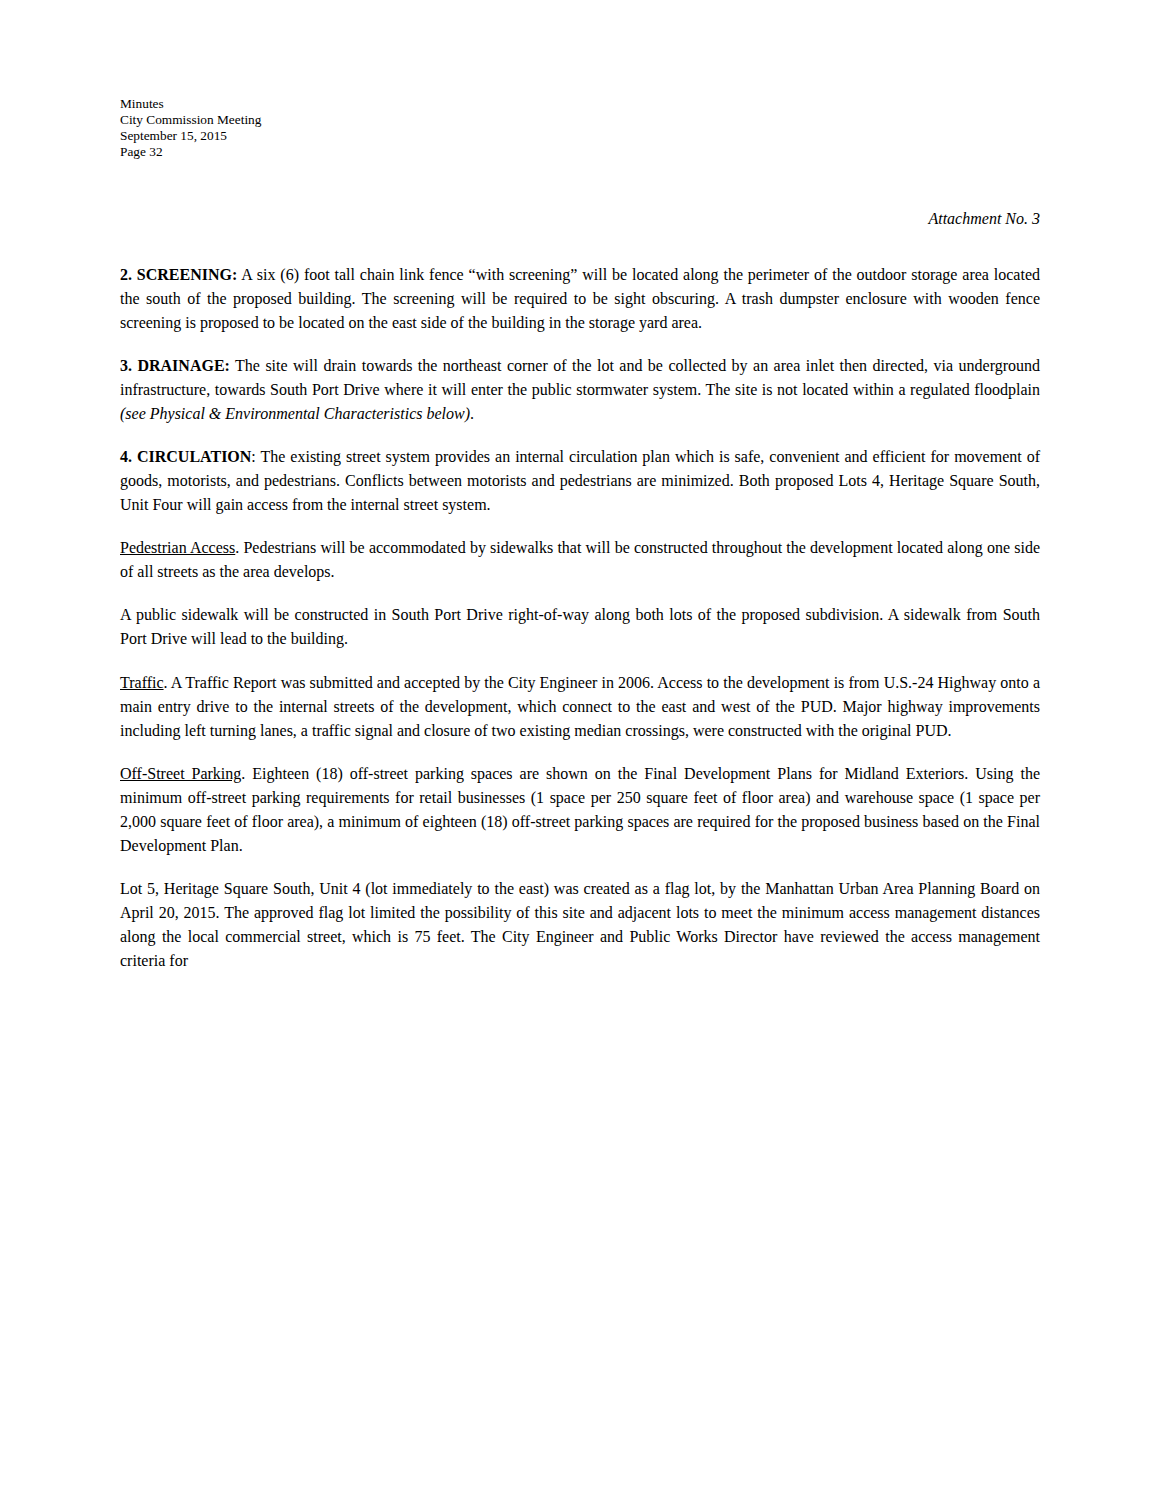Minutes
City Commission Meeting
September 15, 2015
Page 32
Attachment No. 3
2. SCREENING: A six (6) foot tall chain link fence “with screening” will be located along the perimeter of the outdoor storage area located the south of the proposed building. The screening will be required to be sight obscuring. A trash dumpster enclosure with wooden fence screening is proposed to be located on the east side of the building in the storage yard area.
3. DRAINAGE: The site will drain towards the northeast corner of the lot and be collected by an area inlet then directed, via underground infrastructure, towards South Port Drive where it will enter the public stormwater system. The site is not located within a regulated floodplain (see Physical & Environmental Characteristics below).
4. CIRCULATION: The existing street system provides an internal circulation plan which is safe, convenient and efficient for movement of goods, motorists, and pedestrians. Conflicts between motorists and pedestrians are minimized. Both proposed Lots 4, Heritage Square South, Unit Four will gain access from the internal street system.
Pedestrian Access. Pedestrians will be accommodated by sidewalks that will be constructed throughout the development located along one side of all streets as the area develops.
A public sidewalk will be constructed in South Port Drive right-of-way along both lots of the proposed subdivision. A sidewalk from South Port Drive will lead to the building.
Traffic. A Traffic Report was submitted and accepted by the City Engineer in 2006. Access to the development is from U.S.-24 Highway onto a main entry drive to the internal streets of the development, which connect to the east and west of the PUD. Major highway improvements including left turning lanes, a traffic signal and closure of two existing median crossings, were constructed with the original PUD.
Off-Street Parking. Eighteen (18) off-street parking spaces are shown on the Final Development Plans for Midland Exteriors. Using the minimum off-street parking requirements for retail businesses (1 space per 250 square feet of floor area) and warehouse space (1 space per 2,000 square feet of floor area), a minimum of eighteen (18) off-street parking spaces are required for the proposed business based on the Final Development Plan.
Lot 5, Heritage Square South, Unit 4 (lot immediately to the east) was created as a flag lot, by the Manhattan Urban Area Planning Board on April 20, 2015. The approved flag lot limited the possibility of this site and adjacent lots to meet the minimum access management distances along the local commercial street, which is 75 feet. The City Engineer and Public Works Director have reviewed the access management criteria for